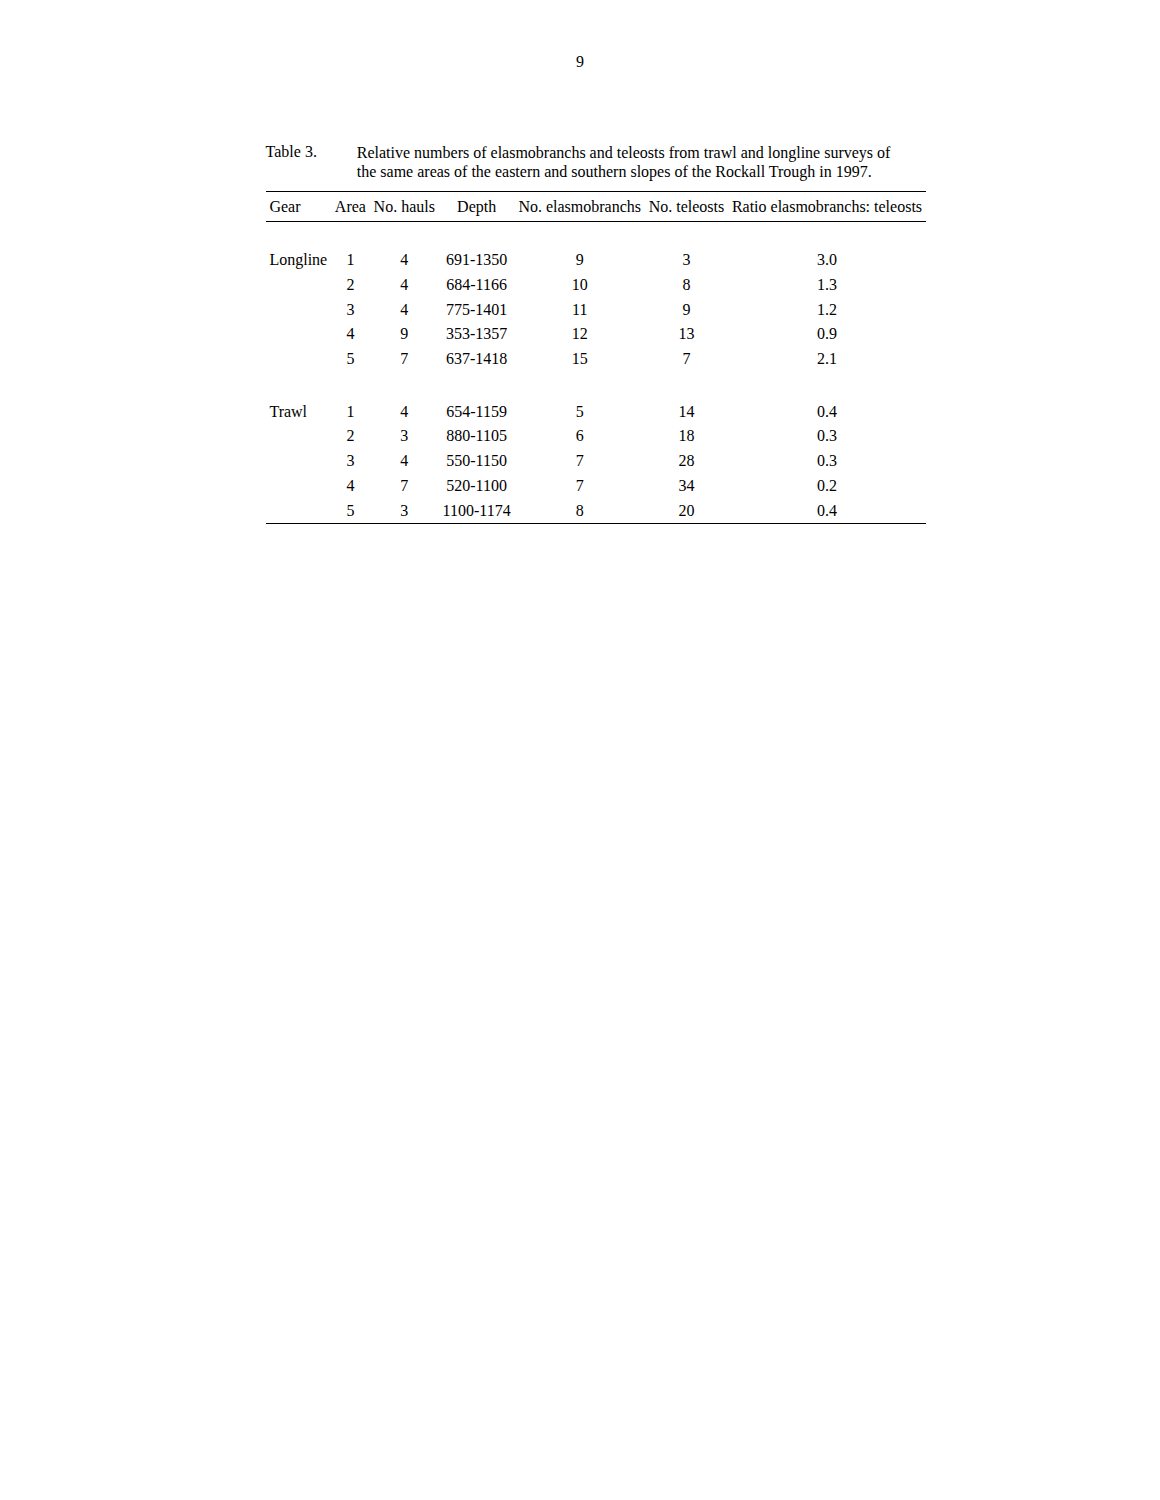9
Table 3.
Relative numbers of elasmobranchs and teleosts from trawl and longline surveys of the same areas of the eastern and southern slopes of the Rockall Trough in 1997.
| Gear | Area | No. hauls | Depth | No. elasmobranchs | No. teleosts | Ratio elasmobranchs: teleosts |
| --- | --- | --- | --- | --- | --- | --- |
| Longline | 1 | 4 | 691-1350 | 9 | 3 | 3.0 |
| | 2 | 4 | 684-1166 | 10 | 8 | 1.3 |
| | 3 | 4 | 775-1401 | 11 | 9 | 1.2 |
| | 4 | 9 | 353-1357 | 12 | 13 | 0.9 |
| | 5 | 7 | 637-1418 | 15 | 7 | 2.1 |
| Trawl | 1 | 4 | 654-1159 | 5 | 14 | 0.4 |
| | 2 | 3 | 880-1105 | 6 | 18 | 0.3 |
| | 3 | 4 | 550-1150 | 7 | 28 | 0.3 |
| | 4 | 7 | 520-1100 | 7 | 34 | 0.2 |
| | 5 | 3 | 1100-1174 | 8 | 20 | 0.4 |